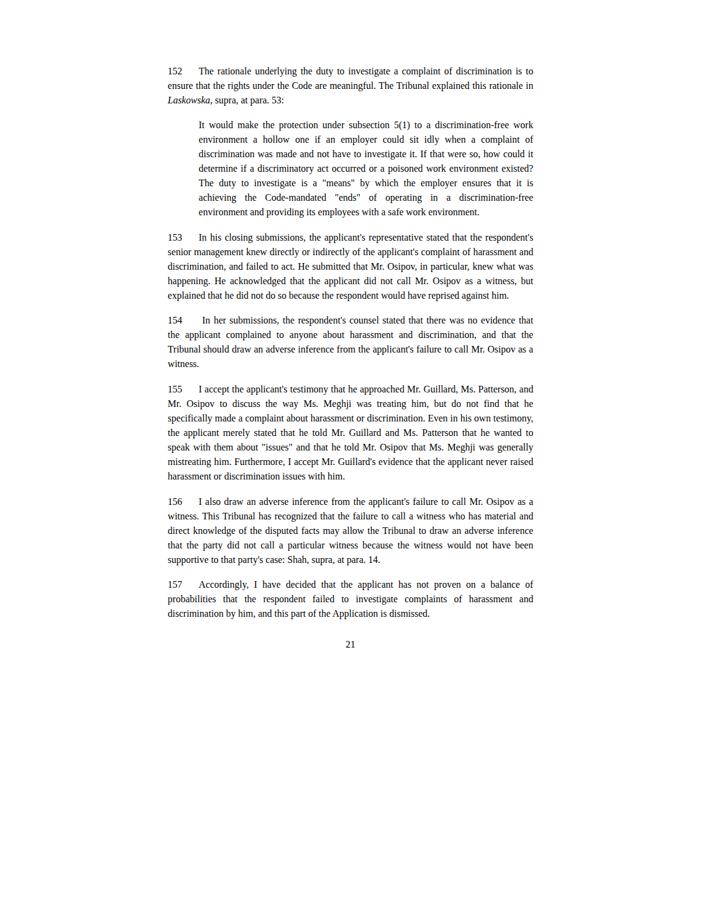152 The rationale underlying the duty to investigate a complaint of discrimination is to ensure that the rights under the Code are meaningful. The Tribunal explained this rationale in Laskowska, supra, at para. 53:
It would make the protection under subsection 5(1) to a discrimination-free work environment a hollow one if an employer could sit idly when a complaint of discrimination was made and not have to investigate it. If that were so, how could it determine if a discriminatory act occurred or a poisoned work environment existed? The duty to investigate is a "means" by which the employer ensures that it is achieving the Code-mandated "ends" of operating in a discrimination-free environment and providing its employees with a safe work environment.
153 In his closing submissions, the applicant's representative stated that the respondent's senior management knew directly or indirectly of the applicant's complaint of harassment and discrimination, and failed to act. He submitted that Mr. Osipov, in particular, knew what was happening. He acknowledged that the applicant did not call Mr. Osipov as a witness, but explained that he did not do so because the respondent would have reprised against him.
154 In her submissions, the respondent's counsel stated that there was no evidence that the applicant complained to anyone about harassment and discrimination, and that the Tribunal should draw an adverse inference from the applicant's failure to call Mr. Osipov as a witness.
155 I accept the applicant's testimony that he approached Mr. Guillard, Ms. Patterson, and Mr. Osipov to discuss the way Ms. Meghji was treating him, but do not find that he specifically made a complaint about harassment or discrimination. Even in his own testimony, the applicant merely stated that he told Mr. Guillard and Ms. Patterson that he wanted to speak with them about "issues" and that he told Mr. Osipov that Ms. Meghji was generally mistreating him. Furthermore, I accept Mr. Guillard's evidence that the applicant never raised harassment or discrimination issues with him.
156 I also draw an adverse inference from the applicant's failure to call Mr. Osipov as a witness. This Tribunal has recognized that the failure to call a witness who has material and direct knowledge of the disputed facts may allow the Tribunal to draw an adverse inference that the party did not call a particular witness because the witness would not have been supportive to that party's case: Shah, supra, at para. 14.
157 Accordingly, I have decided that the applicant has not proven on a balance of probabilities that the respondent failed to investigate complaints of harassment and discrimination by him, and this part of the Application is dismissed.
21